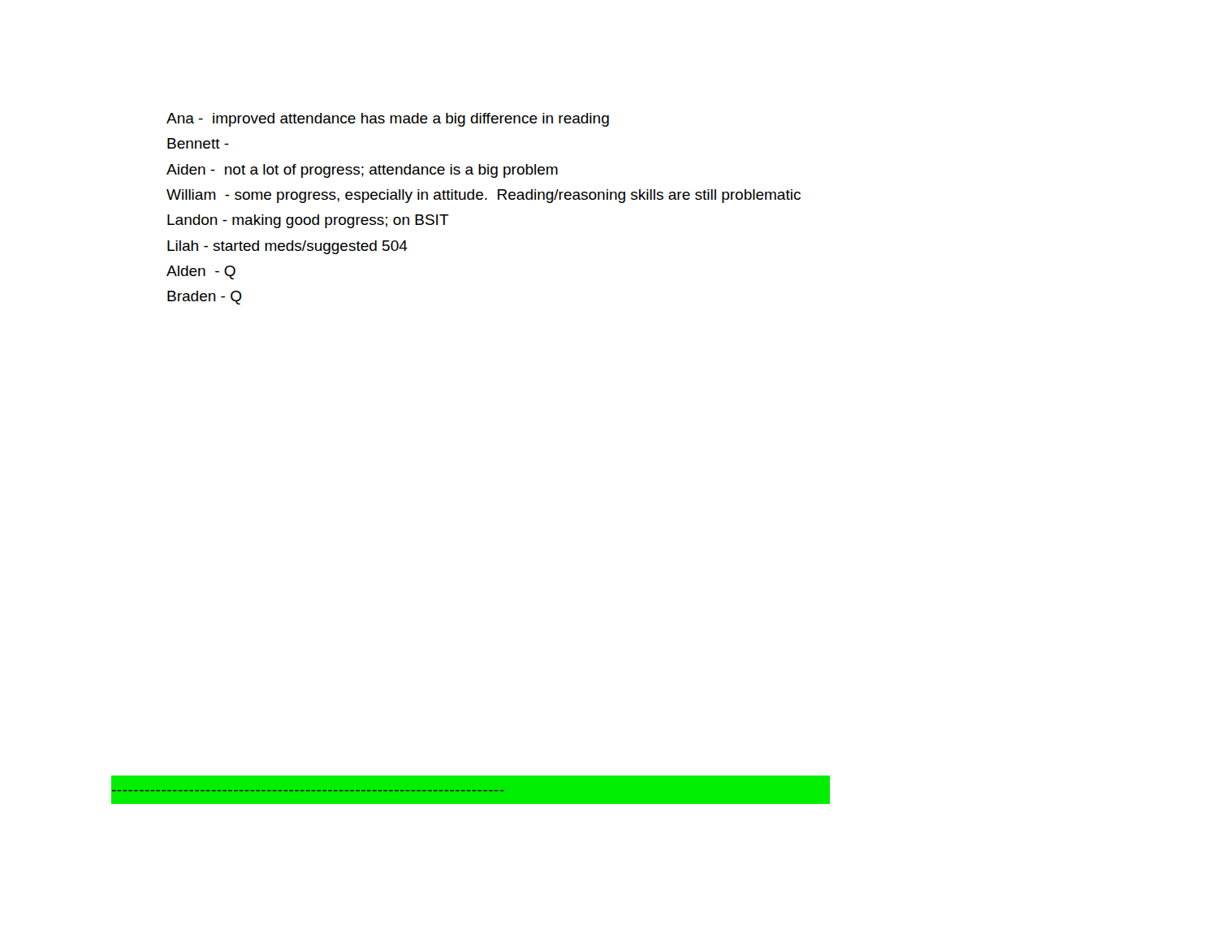Ana - improved attendance has made a big difference in reading
Bennett -
Aiden - not a lot of progress; attendance is a big problem
William - some progress, especially in attitude. Reading/reasoning skills are still problematic
Landon - making good progress; on BSIT
Lilah - started meds/suggested 504
Alden - Q
Braden - Q
-----------------------------------------------------------------------